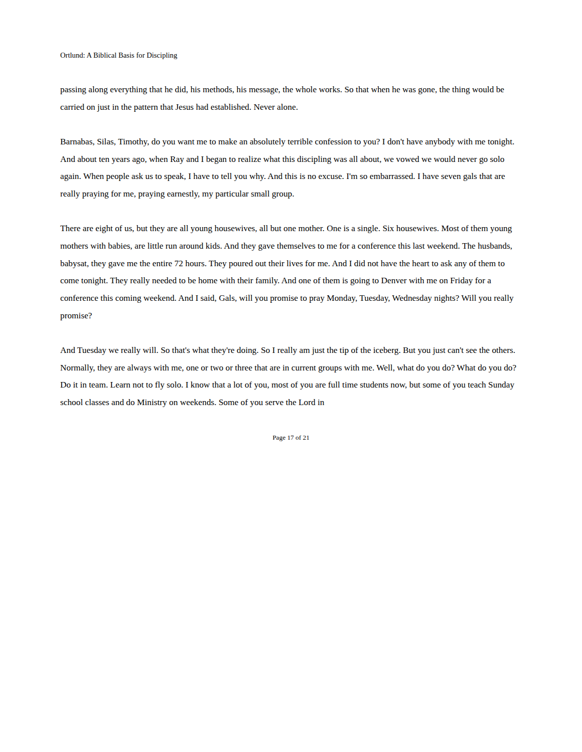Ortlund: A Biblical Basis for Discipling
passing along everything that he did, his methods, his message, the whole works. So that when he was gone, the thing would be carried on just in the pattern that Jesus had established. Never alone.
Barnabas, Silas, Timothy, do you want me to make an absolutely terrible confession to you? I don't have anybody with me tonight. And about ten years ago, when Ray and I began to realize what this discipling was all about, we vowed we would never go solo again. When people ask us to speak, I have to tell you why. And this is no excuse. I'm so embarrassed. I have seven gals that are really praying for me, praying earnestly, my particular small group.
There are eight of us, but they are all young housewives, all but one mother. One is a single. Six housewives. Most of them young mothers with babies, are little run around kids. And they gave themselves to me for a conference this last weekend. The husbands, babysat, they gave me the entire 72 hours. They poured out their lives for me. And I did not have the heart to ask any of them to come tonight. They really needed to be home with their family. And one of them is going to Denver with me on Friday for a conference this coming weekend. And I said, Gals, will you promise to pray Monday, Tuesday, Wednesday nights? Will you really promise?
And Tuesday we really will. So that's what they're doing. So I really am just the tip of the iceberg. But you just can't see the others. Normally, they are always with me, one or two or three that are in current groups with me. Well, what do you do? What do you do? Do it in team. Learn not to fly solo. I know that a lot of you, most of you are full time students now, but some of you teach Sunday school classes and do Ministry on weekends. Some of you serve the Lord in
Page 17 of 21